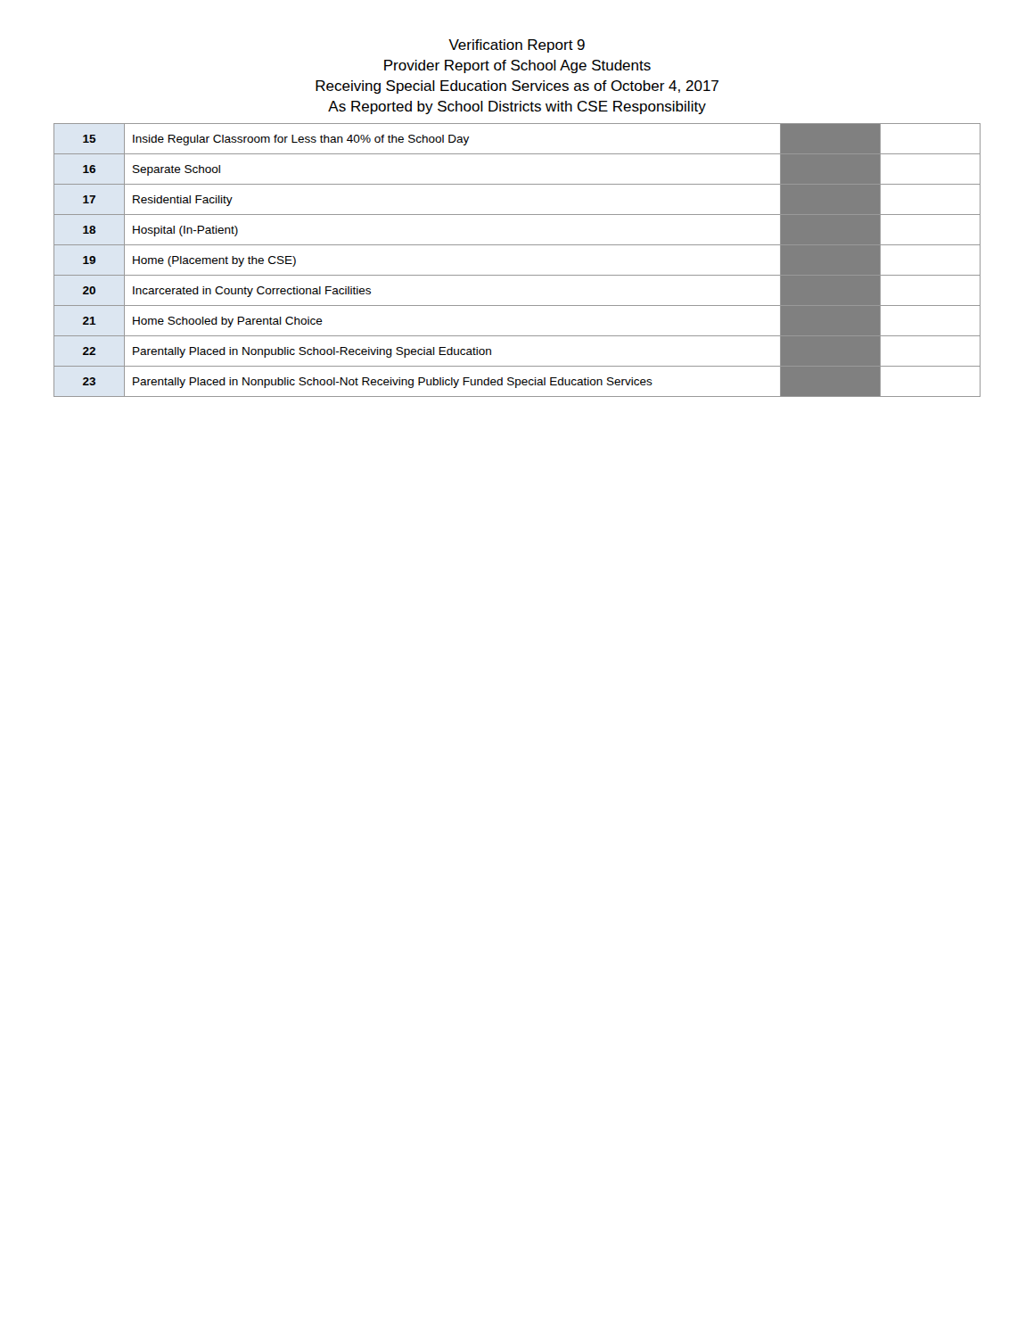Verification Report 9
Provider Report of School Age Students
Receiving Special Education Services as of October 4, 2017
As Reported by School Districts with CSE Responsibility
| 15 | Inside Regular Classroom for Less than 40% of the School Day | | |
| 16 | Separate School | | |
| 17 | Residential Facility | | |
| 18 | Hospital (In-Patient) | | |
| 19 | Home (Placement by the CSE) | | |
| 20 | Incarcerated in County Correctional Facilities | | |
| 21 | Home Schooled by Parental Choice | | |
| 22 | Parentally Placed in Nonpublic School-Receiving Special Education | | |
| 23 | Parentally Placed in Nonpublic School-Not Receiving Publicly Funded Special Education Services | | |